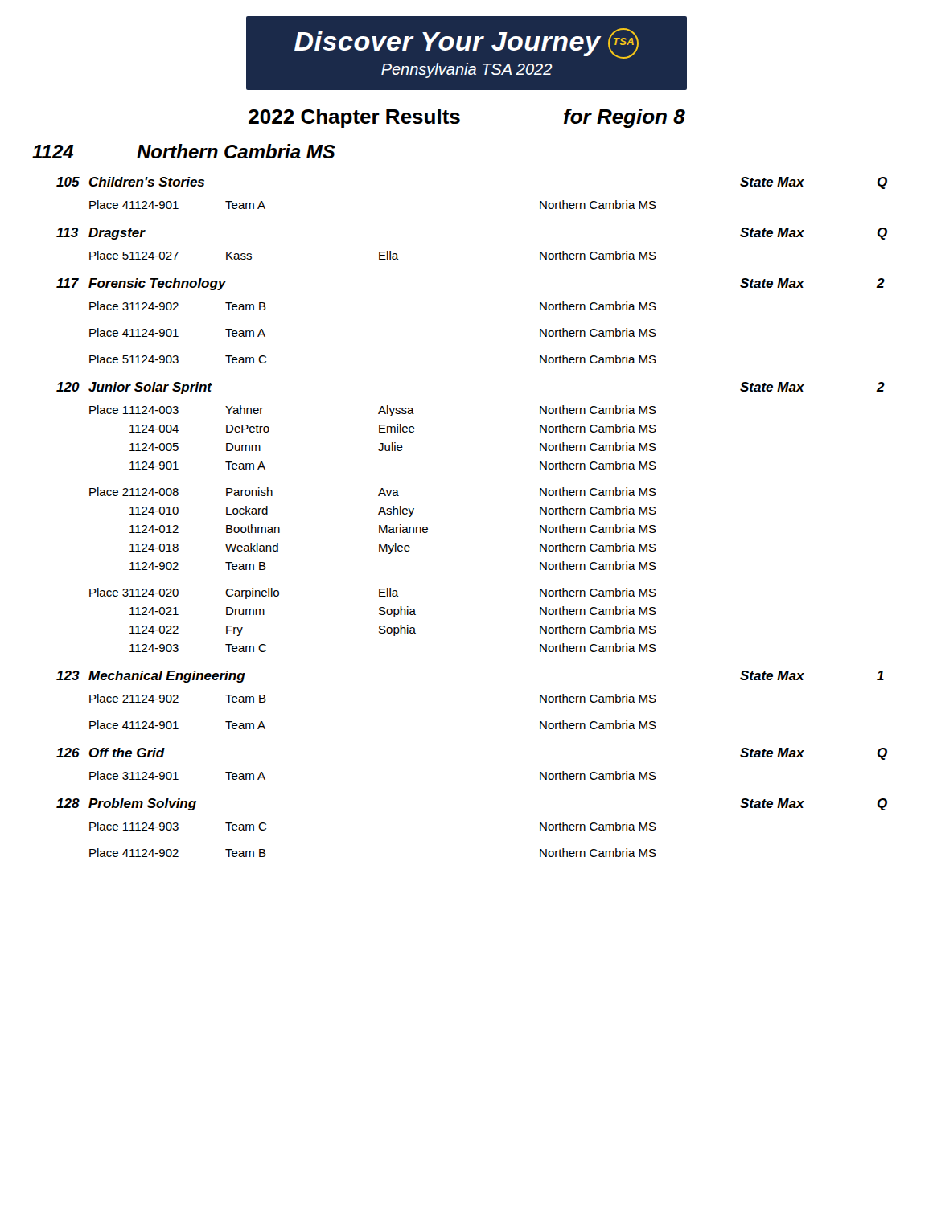Discover Your JourneyTSA
Pennsylvania TSA 2022
2022 Chapter Results for Region 8
1124 Northern Cambria MS
105 Children's Stories State Max Q
| Place 4 | 1124-901 | Team A | | Northern Cambria MS |
113 Dragster State Max Q
| Place 5 | 1124-027 | Kass | Ella | Northern Cambria MS |
117 Forensic Technology State Max 2
| Place 3 | 1124-902 | Team B | | Northern Cambria MS |
| Place 4 | 1124-901 | Team A | | Northern Cambria MS |
| Place 5 | 1124-903 | Team C | | Northern Cambria MS |
120 Junior Solar Sprint State Max 2
| Place 1 | 1124-003 | Yahner | Alyssa | Northern Cambria MS |
| | 1124-004 | DePetro | Emilee | Northern Cambria MS |
| | 1124-005 | Dumm | Julie | Northern Cambria MS |
| | 1124-901 | Team A | | Northern Cambria MS |
| Place 2 | 1124-008 | Paronish | Ava | Northern Cambria MS |
| | 1124-010 | Lockard | Ashley | Northern Cambria MS |
| | 1124-012 | Boothman | Marianne | Northern Cambria MS |
| | 1124-018 | Weakland | Mylee | Northern Cambria MS |
| | 1124-902 | Team B | | Northern Cambria MS |
| Place 3 | 1124-020 | Carpinello | Ella | Northern Cambria MS |
| | 1124-021 | Drumm | Sophia | Northern Cambria MS |
| | 1124-022 | Fry | Sophia | Northern Cambria MS |
| | 1124-903 | Team C | | Northern Cambria MS |
123 Mechanical Engineering State Max 1
| Place 2 | 1124-902 | Team B | | Northern Cambria MS |
| Place 4 | 1124-901 | Team A | | Northern Cambria MS |
126 Off the Grid State Max Q
| Place 3 | 1124-901 | Team A | | Northern Cambria MS |
128 Problem Solving State Max Q
| Place 1 | 1124-903 | Team C | | Northern Cambria MS |
| Place 4 | 1124-902 | Team B | | Northern Cambria MS |